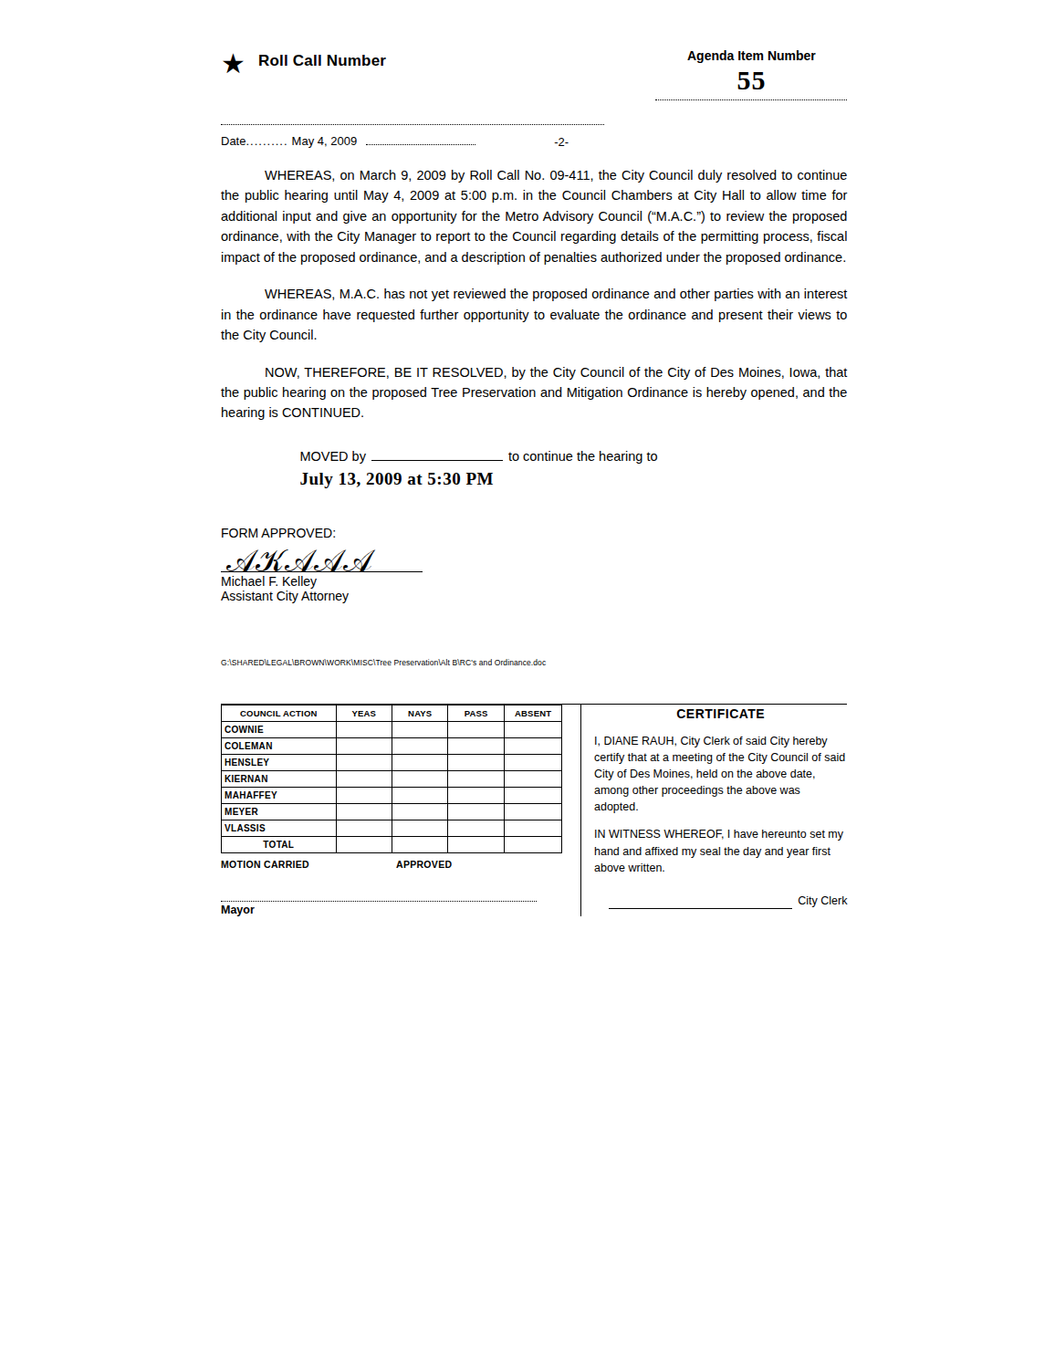★
Roll Call Number
Agenda Item Number
55
Date.......... May 4, 2009
-2-
WHEREAS, on March 9, 2009 by Roll Call No. 09-411, the City Council duly resolved to continue the public hearing until May 4, 2009 at 5:00 p.m. in the Council Chambers at City Hall to allow time for additional input and give an opportunity for the Metro Advisory Council (“M.A.C.”) to review the proposed ordinance, with the City Manager to report to the Council regarding details of the permitting process, fiscal impact of the proposed ordinance, and a description of penalties authorized under the proposed ordinance.
WHEREAS, M.A.C. has not yet reviewed the proposed ordinance and other parties with an interest in the ordinance have requested further opportunity to evaluate the ordinance and present their views to the City Council.
NOW, THEREFORE, BE IT RESOLVED, by the City Council of the City of Des Moines, Iowa, that the public hearing on the proposed Tree Preservation and Mitigation Ordinance is hereby opened, and the hearing is CONTINUED.
MOVED by to continue the hearing to July 13, 2009 at 5:30 PM
FORM APPROVED:
𝒜𝒦𝒜𝒜𝒜
Michael F. Kelley
Assistant City Attorney
G:\SHARED\LEGAL\BROWN\WORK\MISC\Tree Preservation\Alt B\RC's and Ordinance.doc
| COUNCIL ACTION | YEAS | NAYS | PASS | ABSENT |
| --- | --- | --- | --- | --- |
| COWNIE | | | | |
| COLEMAN | | | | |
| HENSLEY | | | | |
| KIERNAN | | | | |
| MAHAFFEY | | | | |
| MEYER | | | | |
| VLASSIS | | | | |
| TOTAL | | | | |
MOTION CARRIED
APPROVED
Mayor
CERTIFICATE
I, DIANE RAUH, City Clerk of said City hereby certify that at a meeting of the City Council of said City of Des Moines, held on the above date, among other proceedings the above was adopted.
IN WITNESS WHEREOF, I have hereunto set my hand and affixed my seal the day and year first above written.
City Clerk